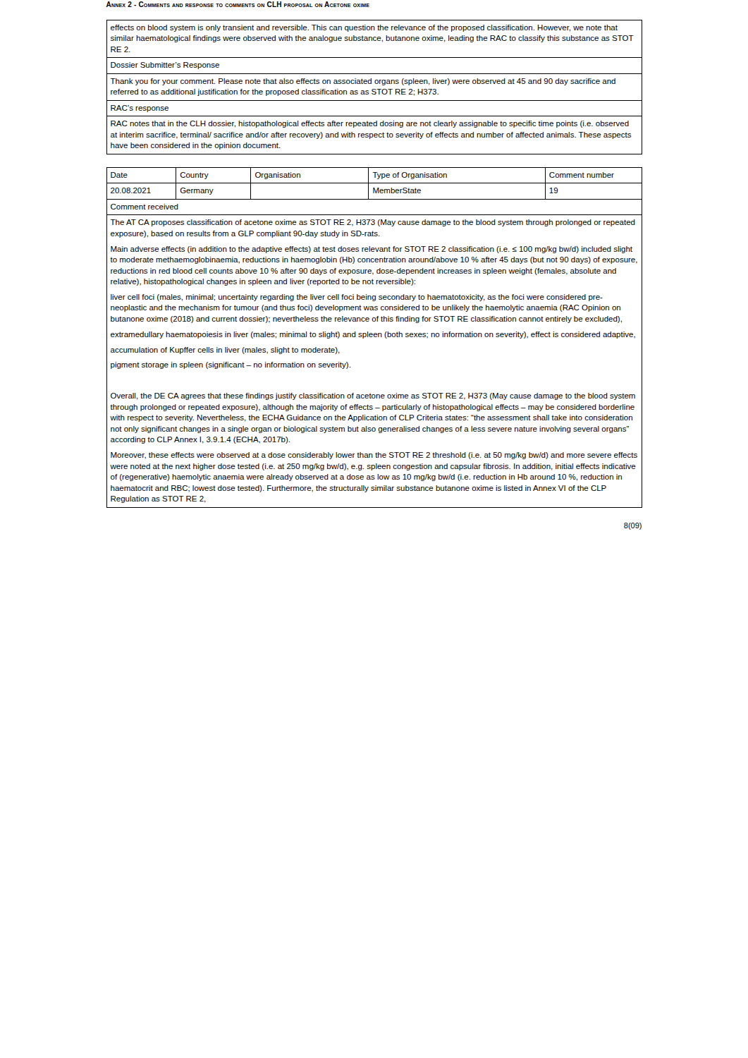Annex 2 - Comments and response to comments on CLH proposal on Acetone oxime
| effects on blood system is only transient and reversible. This can question the relevance of the proposed classification. However, we note that similar haematological findings were observed with the analogue substance, butanone oxime, leading the RAC to classify this substance as STOT RE 2. |
| Dossier Submitter’s Response |
| Thank you for your comment. Please note that also effects on associated organs (spleen, liver) were observed at 45 and 90 day sacrifice and referred to as additional justification for the proposed classification as as STOT RE 2; H373. |
| RAC’s response |
| RAC notes that in the CLH dossier, histopathological effects after repeated dosing are not clearly assignable to specific time points (i.e. observed at interim sacrifice, terminal/ sacrifice and/or after recovery) and with respect to severity of effects and number of affected animals. These aspects have been considered in the opinion document. |
| Date | Country | Organisation | Type of Organisation | Comment number |
| 20.08.2021 | Germany | | MemberState | 19 |
| Comment received |
| The AT CA proposes classification of acetone oxime as STOT RE 2, H373 (May cause damage to the blood system through prolonged or repeated exposure), based on results from a GLP compliant 90-day study in SD-rats. Main adverse effects (in addition to the adaptive effects) at test doses relevant for STOT RE 2 classification (i.e. ≤ 100 mg/kg bw/d) included slight to moderate methaemoglobinaemia, reductions in haemoglobin (Hb) concentration around/above 10 % after 45 days (but not 90 days) of exposure, reductions in red blood cell counts above 10 % after 90 days of exposure, dose-dependent increases in spleen weight (females, absolute and relative), histopathological changes in spleen and liver (reported to be not reversible): liver cell foci (males, minimal; uncertainty regarding the liver cell foci being secondary to haematotoxicity, as the foci were considered pre-neoplastic and the mechanism for tumour (and thus foci) development was considered to be unlikely the haemolytic anaemia (RAC Opinion on butanone oxime (2018) and current dossier); nevertheless the relevance of this finding for STOT RE classification cannot entirely be excluded), extramedullary haematopoiesis in liver (males; minimal to slight) and spleen (both sexes; no information on severity), effect is considered adaptive, accumulation of Kupffer cells in liver (males, slight to moderate), pigment storage in spleen (significant – no information on severity). Overall, the DE CA agrees that these findings justify classification of acetone oxime as STOT RE 2, H373 (May cause damage to the blood system through prolonged or repeated exposure), although the majority of effects – particularly of histopathological effects – may be considered borderline with respect to severity. Nevertheless, the ECHA Guidance on the Application of CLP Criteria states: “the assessment shall take into consideration not only significant changes in a single organ or biological system but also generalised changes of a less severe nature involving several organs” according to CLP Annex I, 3.9.1.4 (ECHA, 2017b). Moreover, these effects were observed at a dose considerably lower than the STOT RE 2 threshold (i.e. at 50 mg/kg bw/d) and more severe effects were noted at the next higher dose tested (i.e. at 250 mg/kg bw/d), e.g. spleen congestion and capsular fibrosis. In addition, initial effects indicative of (regenerative) haemolytic anaemia were already observed at a dose as low as 10 mg/kg bw/d (i.e. reduction in Hb around 10 %, reduction in haematocrit and RBC; lowest dose tested). Furthermore, the structurally similar substance butanone oxime is listed in Annex VI of the CLP Regulation as STOT RE 2, |
8(09)